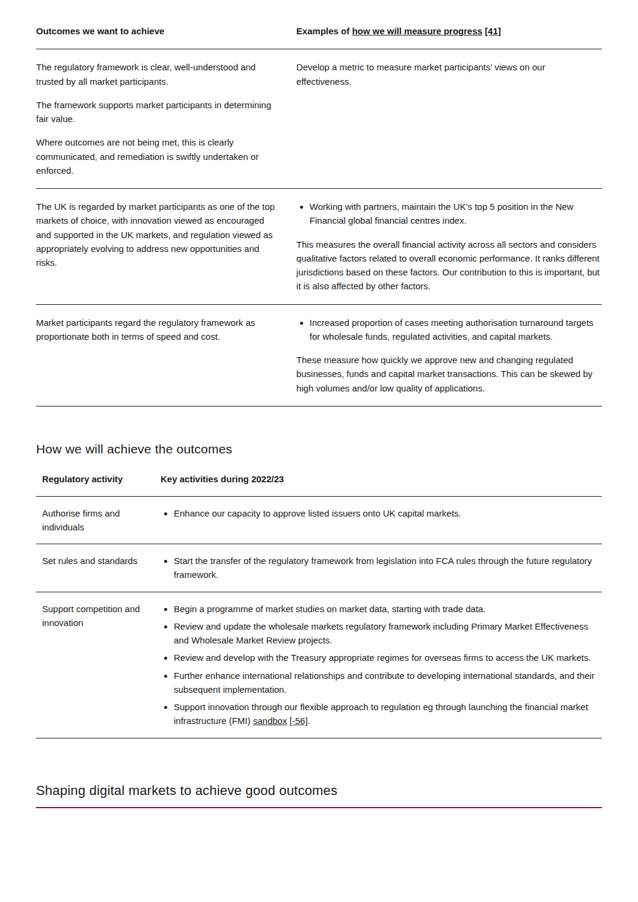| Outcomes we want to achieve | Examples of how we will measure progress [41] |
| --- | --- |
| The regulatory framework is clear, well-understood and trusted by all market participants. The framework supports market participants in determining fair value. Where outcomes are not being met, this is clearly communicated, and remediation is swiftly undertaken or enforced. | Develop a metric to measure market participants’ views on our effectiveness. |
| The UK is regarded by market participants as one of the top markets of choice, with innovation viewed as encouraged and supported in the UK markets, and regulation viewed as appropriately evolving to address new opportunities and risks. | Working with partners, maintain the UK’s top 5 position in the New Financial global financial centres index. This measures the overall financial activity across all sectors and considers qualitative factors related to overall economic performance. It ranks different jurisdictions based on these factors. Our contribution to this is important, but it is also affected by other factors. |
| Market participants regard the regulatory framework as proportionate both in terms of speed and cost. | Increased proportion of cases meeting authorisation turnaround targets for wholesale funds, regulated activities, and capital markets. These measure how quickly we approve new and changing regulated businesses, funds and capital market transactions. This can be skewed by high volumes and/or low quality of applications. |
How we will achieve the outcomes
| Regulatory activity | Key activities during 2022/23 |
| --- | --- |
| Authorise firms and individuals | Enhance our capacity to approve listed issuers onto UK capital markets. |
| Set rules and standards | Start the transfer of the regulatory framework from legislation into FCA rules through the future regulatory framework. |
| Support competition and innovation | Begin a programme of market studies on market data, starting with trade data. Review and update the wholesale markets regulatory framework including Primary Market Effectiveness and Wholesale Market Review projects. Review and develop with the Treasury appropriate regimes for overseas firms to access the UK markets. Further enhance international relationships and contribute to developing international standards, and their subsequent implementation. Support innovation through our flexible approach to regulation eg through launching the financial market infrastructure (FMI) sandbox [-56] . |
Shaping digital markets to achieve good outcomes